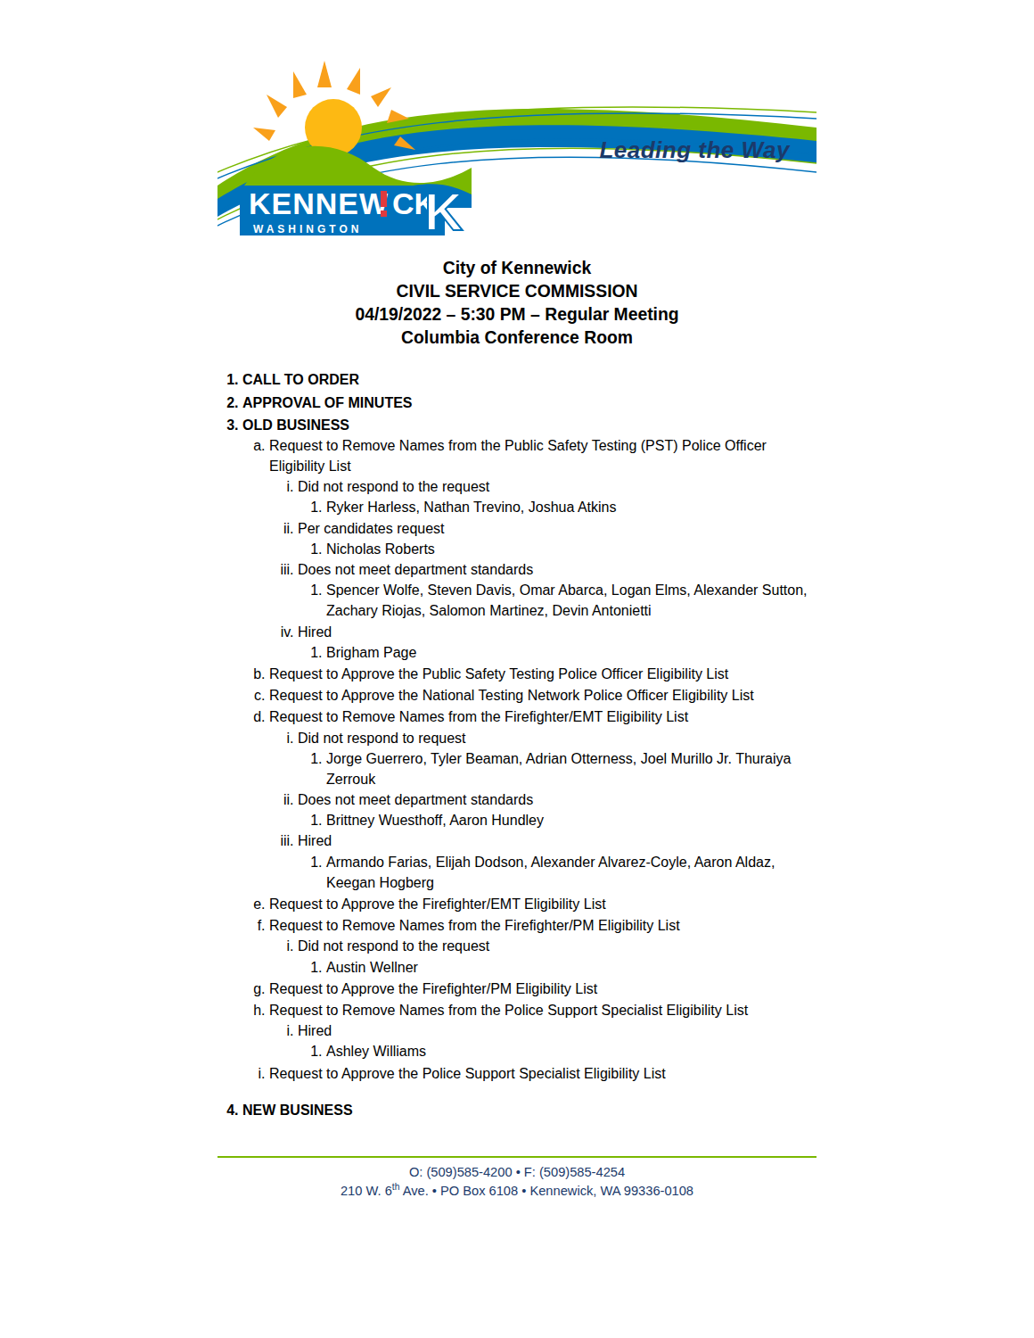Leading the Way
KENNEW CK WASHINGTON K
City of Kennewick
CIVIL SERVICE COMMISSION
04/19/2022 – 5:30 PM – Regular Meeting
Columbia Conference Room
CALL TO ORDER
APPROVAL OF MINUTES
OLD BUSINESS
Request to Remove Names from the Public Safety Testing (PST) Police Officer Eligibility List
Did not respond to the request
Ryker Harless, Nathan Trevino, Joshua Atkins
Per candidates request
Nicholas Roberts
Does not meet department standards
Spencer Wolfe, Steven Davis, Omar Abarca, Logan Elms, Alexander Sutton, Zachary Riojas, Salomon Martinez, Devin Antonietti
Hired
Brigham Page
Request to Approve the Public Safety Testing Police Officer Eligibility List
Request to Approve the National Testing Network Police Officer Eligibility List
Request to Remove Names from the Firefighter/EMT Eligibility List
Did not respond to request
Jorge Guerrero, Tyler Beaman, Adrian Otterness, Joel Murillo Jr. Thuraiya Zerrouk
Does not meet department standards
Brittney Wuesthoff, Aaron Hundley
Hired
Armando Farias, Elijah Dodson, Alexander Alvarez-Coyle, Aaron Aldaz, Keegan Hogberg
Request to Approve the Firefighter/EMT Eligibility List
Request to Remove Names from the Firefighter/PM Eligibility List
Did not respond to the request
Austin Wellner
Request to Approve the Firefighter/PM Eligibility List
Request to Remove Names from the Police Support Specialist Eligibility List
Hired
Ashley Williams
Request to Approve the Police Support Specialist Eligibility List
NEW BUSINESS
O: (509)585-4200 • F: (509)585-4254
210 W. 6th Ave. • PO Box 6108 • Kennewick, WA 99336-0108